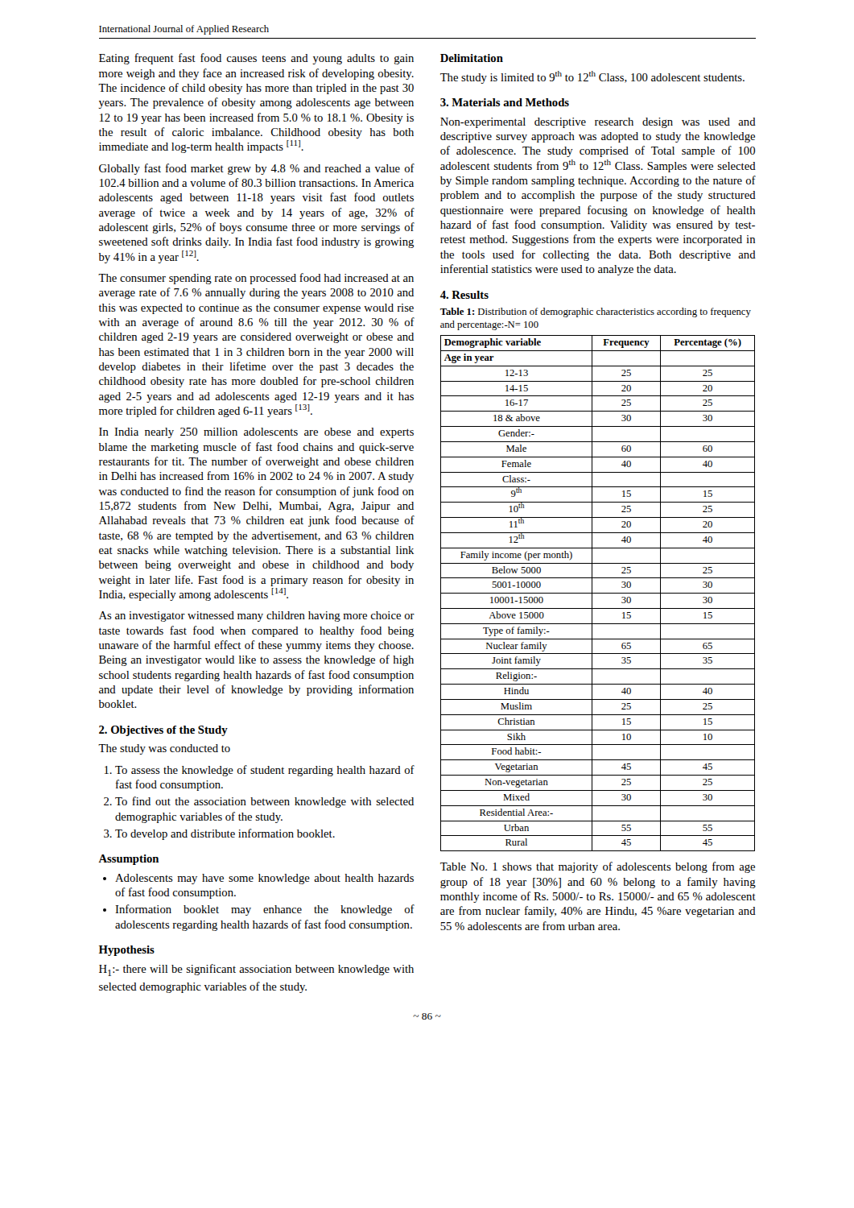International Journal of Applied Research
Eating frequent fast food causes teens and young adults to gain more weigh and they face an increased risk of developing obesity. The incidence of child obesity has more than tripled in the past 30 years. The prevalence of obesity among adolescents age between 12 to 19 year has been increased from 5.0 % to 18.1 %. Obesity is the result of caloric imbalance. Childhood obesity has both immediate and log-term health impacts [11].
Globally fast food market grew by 4.8 % and reached a value of 102.4 billion and a volume of 80.3 billion transactions. In America adolescents aged between 11-18 years visit fast food outlets average of twice a week and by 14 years of age, 32% of adolescent girls, 52% of boys consume three or more servings of sweetened soft drinks daily. In India fast food industry is growing by 41% in a year [12].
The consumer spending rate on processed food had increased at an average rate of 7.6 % annually during the years 2008 to 2010 and this was expected to continue as the consumer expense would rise with an average of around 8.6 % till the year 2012. 30 % of children aged 2-19 years are considered overweight or obese and has been estimated that 1 in 3 children born in the year 2000 will develop diabetes in their lifetime over the past 3 decades the childhood obesity rate has more doubled for pre-school children aged 2-5 years and ad adolescents aged 12-19 years and it has more tripled for children aged 6-11 years [13].
In India nearly 250 million adolescents are obese and experts blame the marketing muscle of fast food chains and quick-serve restaurants for tit. The number of overweight and obese children in Delhi has increased from 16% in 2002 to 24 % in 2007. A study was conducted to find the reason for consumption of junk food on 15,872 students from New Delhi, Mumbai, Agra, Jaipur and Allahabad reveals that 73 % children eat junk food because of taste, 68 % are tempted by the advertisement, and 63 % children eat snacks while watching television. There is a substantial link between being overweight and obese in childhood and body weight in later life. Fast food is a primary reason for obesity in India, especially among adolescents [14].
As an investigator witnessed many children having more choice or taste towards fast food when compared to healthy food being unaware of the harmful effect of these yummy items they choose. Being an investigator would like to assess the knowledge of high school students regarding health hazards of fast food consumption and update their level of knowledge by providing information booklet.
2. Objectives of the Study
The study was conducted to
To assess the knowledge of student regarding health hazard of fast food consumption.
To find out the association between knowledge with selected demographic variables of the study.
To develop and distribute information booklet.
Assumption
Adolescents may have some knowledge about health hazards of fast food consumption.
Information booklet may enhance the knowledge of adolescents regarding health hazards of fast food consumption.
Hypothesis
H1:- there will be significant association between knowledge with selected demographic variables of the study.
Delimitation
The study is limited to 9th to 12th Class, 100 adolescent students.
3. Materials and Methods
Non-experimental descriptive research design was used and descriptive survey approach was adopted to study the knowledge of adolescence. The study comprised of Total sample of 100 adolescent students from 9th to 12th Class. Samples were selected by Simple random sampling technique. According to the nature of problem and to accomplish the purpose of the study structured questionnaire were prepared focusing on knowledge of health hazard of fast food consumption. Validity was ensured by test- retest method. Suggestions from the experts were incorporated in the tools used for collecting the data. Both descriptive and inferential statistics were used to analyze the data.
4. Results
Table 1: Distribution of demographic characteristics according to frequency and percentage:-N= 100
| Demographic variable | Frequency | Percentage (%) |
| --- | --- | --- |
| Age in year | | |
| 12-13 | 25 | 25 |
| 14-15 | 20 | 20 |
| 16-17 | 25 | 25 |
| 18 & above | 30 | 30 |
| Gender:- | | |
| Male | 60 | 60 |
| Female | 40 | 40 |
| Class:- | | |
| 9 th | 15 | 15 |
| 10 th | 25 | 25 |
| 11 th | 20 | 20 |
| 12 th | 40 | 40 |
| Family income (per month) | | |
| Below 5000 | 25 | 25 |
| 5001-10000 | 30 | 30 |
| 10001-15000 | 30 | 30 |
| Above 15000 | 15 | 15 |
| Type of family:- | | |
| Nuclear family | 65 | 65 |
| Joint family | 35 | 35 |
| Religion:- | | |
| Hindu | 40 | 40 |
| Muslim | 25 | 25 |
| Christian | 15 | 15 |
| Sikh | 10 | 10 |
| Food habit:- | | |
| Vegetarian | 45 | 45 |
| Non-vegetarian | 25 | 25 |
| Mixed | 30 | 30 |
| Residential Area:- | | |
| Urban | 55 | 55 |
| Rural | 45 | 45 |
Table No. 1 shows that majority of adolescents belong from age group of 18 year [30%] and 60 % belong to a family having monthly income of Rs. 5000/- to Rs. 15000/- and 65 % adolescent are from nuclear family, 40% are Hindu, 45 %are vegetarian and 55 % adolescents are from urban area.
~ 86 ~